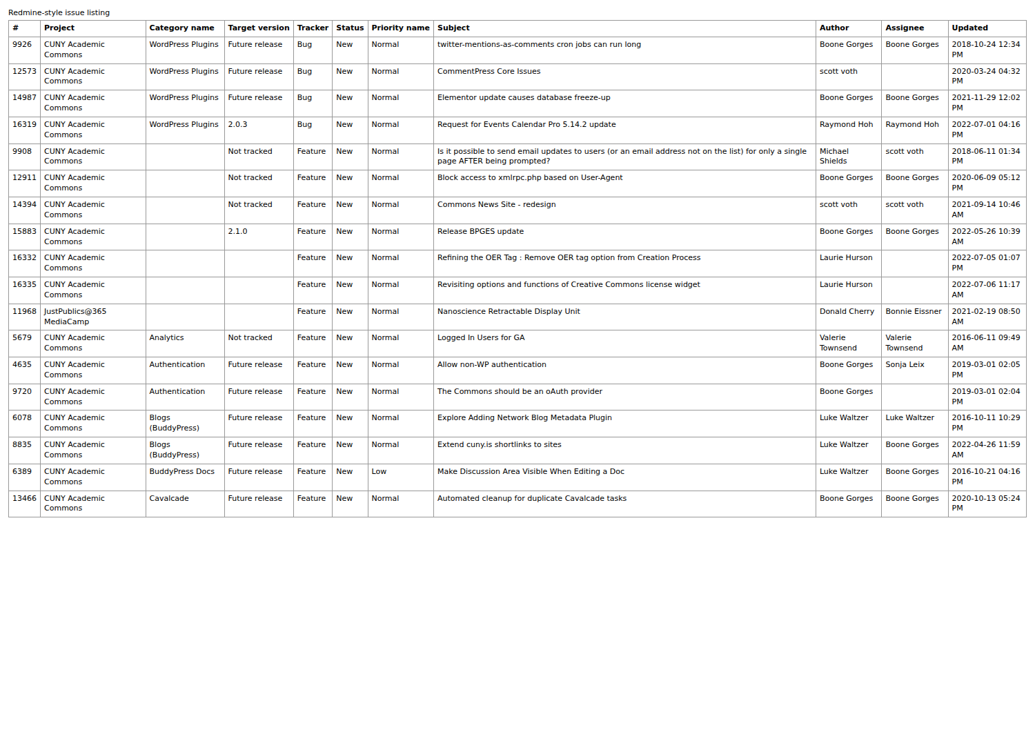Redmine-style issue listing
| # | Project | Category name | Target version | Tracker | Status | Priority name | Subject | Author | Assignee | Updated |
| --- | --- | --- | --- | --- | --- | --- | --- | --- | --- | --- |
| 9926 | CUNY Academic Commons | WordPress Plugins | Future release | Bug | New | Normal | twitter-mentions-as-comments cron jobs can run long | Boone Gorges | Boone Gorges | 2018-10-24 12:34 PM |
| 12573 | CUNY Academic Commons | WordPress Plugins | Future release | Bug | New | Normal | CommentPress Core Issues | scott voth | | 2020-03-24 04:32 PM |
| 14987 | CUNY Academic Commons | WordPress Plugins | Future release | Bug | New | Normal | Elementor update causes database freeze-up | Boone Gorges | Boone Gorges | 2021-11-29 12:02 PM |
| 16319 | CUNY Academic Commons | WordPress Plugins | 2.0.3 | Bug | New | Normal | Request for Events Calendar Pro 5.14.2 update | Raymond Hoh | Raymond Hoh | 2022-07-01 04:16 PM |
| 9908 | CUNY Academic Commons | | Not tracked | Feature | New | Normal | Is it possible to send email updates to users (or an email address not on the list) for only a single page AFTER being prompted? | Michael Shields | scott voth | 2018-06-11 01:34 PM |
| 12911 | CUNY Academic Commons | | Not tracked | Feature | New | Normal | Block access to xmlrpc.php based on User-Agent | Boone Gorges | Boone Gorges | 2020-06-09 05:12 PM |
| 14394 | CUNY Academic Commons | | Not tracked | Feature | New | Normal | Commons News Site - redesign | scott voth | scott voth | 2021-09-14 10:46 AM |
| 15883 | CUNY Academic Commons | | 2.1.0 | Feature | New | Normal | Release BPGES update | Boone Gorges | Boone Gorges | 2022-05-26 10:39 AM |
| 16332 | CUNY Academic Commons | | | Feature | New | Normal | Refining the OER Tag : Remove OER tag option from Creation Process | Laurie Hurson | | 2022-07-05 01:07 PM |
| 16335 | CUNY Academic Commons | | | Feature | New | Normal | Revisiting options and functions of Creative Commons license widget | Laurie Hurson | | 2022-07-06 11:17 AM |
| 11968 | JustPublics@365 MediaCamp | | | Feature | New | Normal | Nanoscience Retractable Display Unit | Donald Cherry | Bonnie Eissner | 2021-02-19 08:50 AM |
| 5679 | CUNY Academic Commons | Analytics | Not tracked | Feature | New | Normal | Logged In Users for GA | Valerie Townsend | Valerie Townsend | 2016-06-11 09:49 AM |
| 4635 | CUNY Academic Commons | Authentication | Future release | Feature | New | Normal | Allow non-WP authentication | Boone Gorges | Sonja Leix | 2019-03-01 02:05 PM |
| 9720 | CUNY Academic Commons | Authentication | Future release | Feature | New | Normal | The Commons should be an oAuth provider | Boone Gorges | | 2019-03-01 02:04 PM |
| 6078 | CUNY Academic Commons | Blogs (BuddyPress) | Future release | Feature | New | Normal | Explore Adding Network Blog Metadata Plugin | Luke Waltzer | Luke Waltzer | 2016-10-11 10:29 PM |
| 8835 | CUNY Academic Commons | Blogs (BuddyPress) | Future release | Feature | New | Normal | Extend cuny.is shortlinks to sites | Luke Waltzer | Boone Gorges | 2022-04-26 11:59 AM |
| 6389 | CUNY Academic Commons | BuddyPress Docs | Future release | Feature | New | Low | Make Discussion Area Visible When Editing a Doc | Luke Waltzer | Boone Gorges | 2016-10-21 04:16 PM |
| 13466 | CUNY Academic Commons | Cavalcade | Future release | Feature | New | Normal | Automated cleanup for duplicate Cavalcade tasks | Boone Gorges | Boone Gorges | 2020-10-13 05:24 PM |